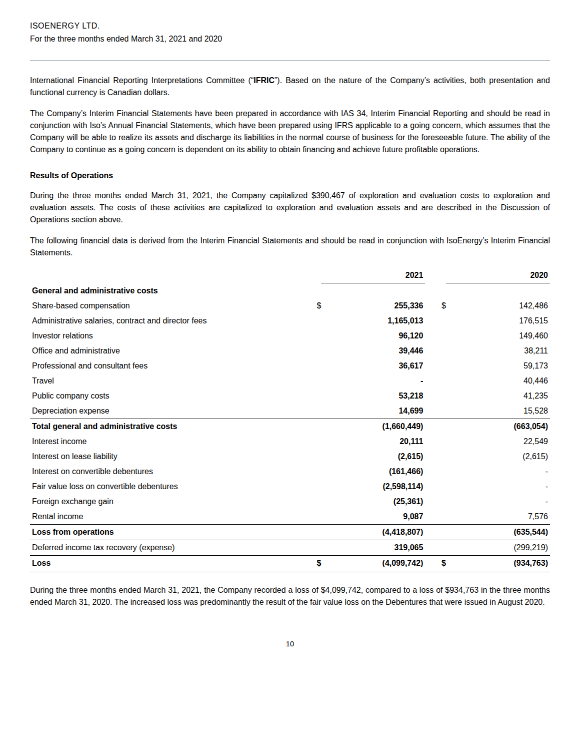ISOENERGY LTD.
For the three months ended March 31, 2021 and 2020
International Financial Reporting Interpretations Committee (“IFRIC”). Based on the nature of the Company’s activities, both presentation and functional currency is Canadian dollars.
The Company’s Interim Financial Statements have been prepared in accordance with IAS 34, Interim Financial Reporting and should be read in conjunction with Iso’s Annual Financial Statements, which have been prepared using IFRS applicable to a going concern, which assumes that the Company will be able to realize its assets and discharge its liabilities in the normal course of business for the foreseeable future. The ability of the Company to continue as a going concern is dependent on its ability to obtain financing and achieve future profitable operations.
Results of Operations
During the three months ended March 31, 2021, the Company capitalized $390,467 of exploration and evaluation costs to exploration and evaluation assets. The costs of these activities are capitalized to exploration and evaluation assets and are described in the Discussion of Operations section above.
The following financial data is derived from the Interim Financial Statements and should be read in conjunction with IsoEnergy’s Interim Financial Statements.
| | | 2021 | | 2020 |
| --- | --- | --- | --- | --- |
| General and administrative costs | | | | |
| Share-based compensation | $ | 255,336 | $ | 142,486 |
| Administrative salaries, contract and director fees | | 1,165,013 | | 176,515 |
| Investor relations | | 96,120 | | 149,460 |
| Office and administrative | | 39,446 | | 38,211 |
| Professional and consultant fees | | 36,617 | | 59,173 |
| Travel | | - | | 40,446 |
| Public company costs | | 53,218 | | 41,235 |
| Depreciation expense | | 14,699 | | 15,528 |
| Total general and administrative costs | | (1,660,449) | | (663,054) |
| Interest income | | 20,111 | | 22,549 |
| Interest on lease liability | | (2,615) | | (2,615) |
| Interest on convertible debentures | | (161,466) | | - |
| Fair value loss on convertible debentures | | (2,598,114) | | - |
| Foreign exchange gain | | (25,361) | | - |
| Rental income | | 9,087 | | 7,576 |
| Loss from operations | | (4,418,807) | | (635,544) |
| Deferred income tax recovery (expense) | | 319,065 | | (299,219) |
| Loss | $ | (4,099,742) | $ | (934,763) |
During the three months ended March 31, 2021, the Company recorded a loss of $4,099,742, compared to a loss of $934,763 in the three months ended March 31, 2020. The increased loss was predominantly the result of the fair value loss on the Debentures that were issued in August 2020.
10